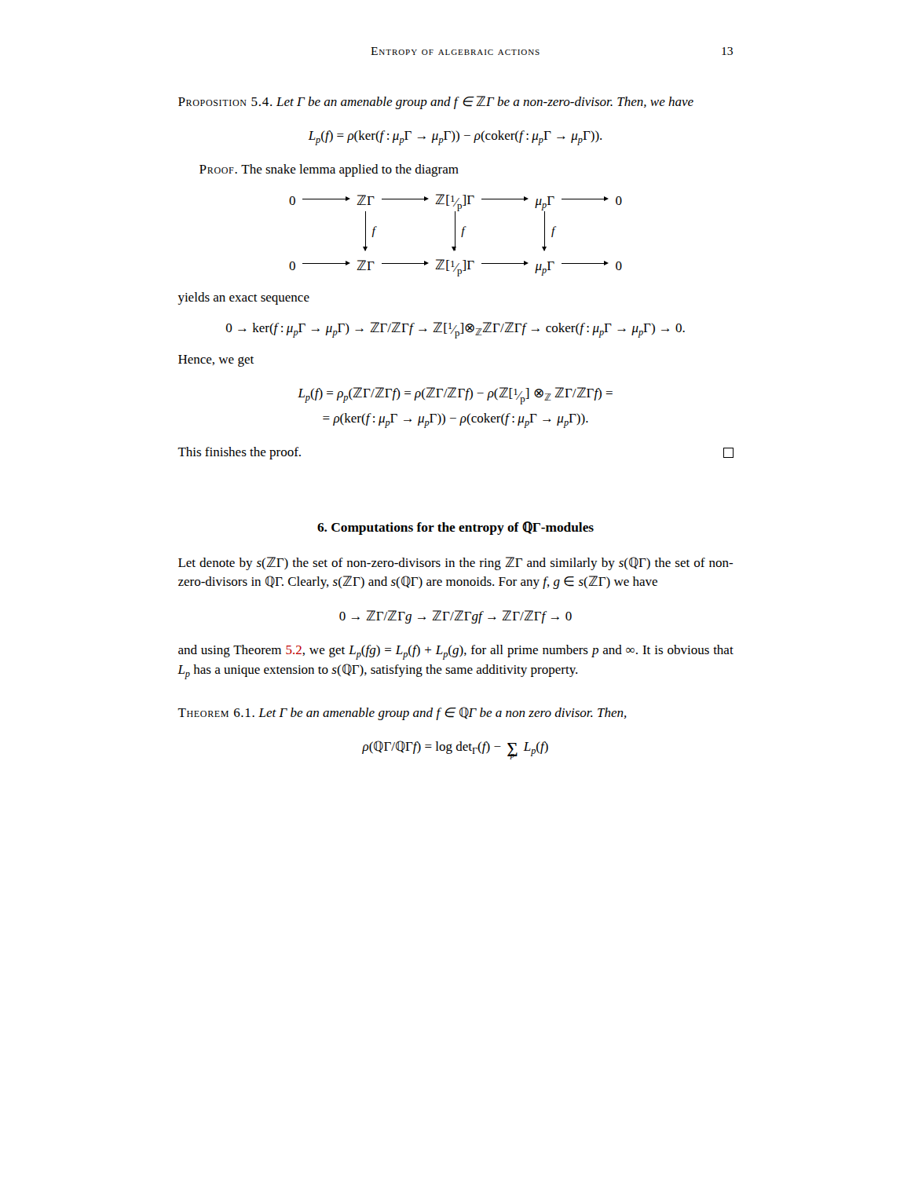Entropy of algebraic actions 13
Proposition 5.4. Let Γ be an amenable group and f ∈ ℤΓ be a non-zero-divisor. Then, we have
Lp(f) = ρ(ker(f : μp Γ → μp Γ)) − ρ(coker(f : μp Γ → μp Γ)).
Proof. The snake lemma applied to the diagram
| 0 | | ℤ Γ | | ℤ [ 1 ⁄ p ]Γ | | μ p Γ | | 0 |
| | | f | | f | | f | | |
| 0 | | ℤ Γ | | ℤ [ 1 ⁄ p ]Γ | | μ p Γ | | 0 |
yields an exact sequence
0 → ker(f : μp Γ → μp Γ) → ℤΓ/ℤΓf → ℤ[1⁄p]⊗ℤℤΓ/ℤΓf → coker(f : μp Γ → μp Γ) → 0.
Hence, we get
Lp(f) = ρp(ℤΓ/ℤΓf) = ρ(ℤΓ/ℤΓf) − ρ(ℤ[1⁄p] ⊗ℤ ℤΓ/ℤΓf) = = ρ(ker(f : μp Γ → μp Γ)) − ρ(coker(f : μp Γ → μp Γ)).
This finishes the proof.
6. Computations for the entropy of ℚΓ-modules
Let denote by s(ℤΓ) the set of non-zero-divisors in the ring ℤΓ and similarly by s(ℚΓ) the set of non-zero-divisors in ℚΓ. Clearly, s(ℤΓ) and s(ℚΓ) are monoids. For any f, g ∈ s(ℤΓ) we have
0 → ℤΓ/ℤΓg → ℤΓ/ℤΓgf → ℤΓ/ℤΓf → 0
and using Theorem 5.2, we get Lp(fg) = Lp(f) + Lp(g), for all prime numbers p and ∞. It is obvious that Lp has a unique extension to s(ℚΓ), satisfying the same additivity property.
Theorem 6.1. Let Γ be an amenable group and f ∈ ℚΓ be a non zero divisor. Then,
ρ(ℚΓ/ℚΓf) = log detΓ(f) − Σp Lp(f)